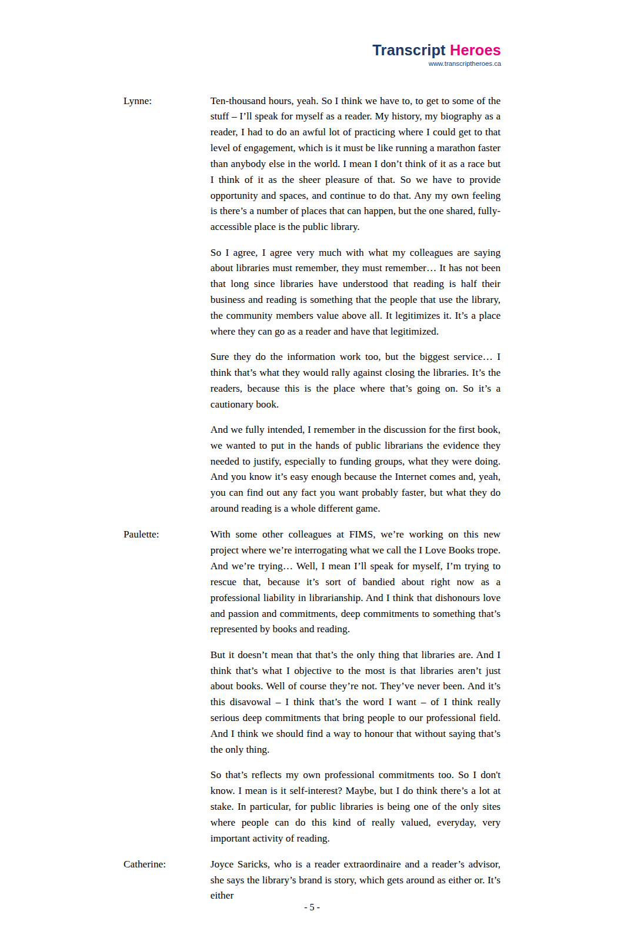Transcript Heroes
www.transcriptheroes.ca
| Lynne: | Ten-thousand hours, yeah. So I think we have to, to get to some of the stuff – I’ll speak for myself as a reader. My history, my biography as a reader, I had to do an awful lot of practicing where I could get to that level of engagement, which is it must be like running a marathon faster than anybody else in the world. I mean I don’t think of it as a race but I think of it as the sheer pleasure of that. So we have to provide opportunity and spaces, and continue to do that. Any my own feeling is there’s a number of places that can happen, but the one shared, fully-accessible place is the public library. So I agree, I agree very much with what my colleagues are saying about libraries must remember, they must remember… It has not been that long since libraries have understood that reading is half their business and reading is something that the people that use the library, the community members value above all. It legitimizes it. It’s a place where they can go as a reader and have that legitimized. Sure they do the information work too, but the biggest service… I think that’s what they would rally against closing the libraries. It’s the readers, because this is the place where that’s going on. So it’s a cautionary book. And we fully intended, I remember in the discussion for the first book, we wanted to put in the hands of public librarians the evidence they needed to justify, especially to funding groups, what they were doing. And you know it’s easy enough because the Internet comes and, yeah, you can find out any fact you want probably faster, but what they do around reading is a whole different game. |
| Paulette: | With some other colleagues at FIMS, we’re working on this new project where we’re interrogating what we call the I Love Books trope. And we’re trying… Well, I mean I’ll speak for myself, I’m trying to rescue that, because it’s sort of bandied about right now as a professional liability in librarianship. And I think that dishonours love and passion and commitments, deep commitments to something that’s represented by books and reading. But it doesn’t mean that that’s the only thing that libraries are. And I think that’s what I objective to the most is that libraries aren’t just about books. Well of course they’re not. They’ve never been. And it’s this disavowal – I think that’s the word I want – of I think really serious deep commitments that bring people to our professional field. And I think we should find a way to honour that without saying that’s the only thing. So that’s reflects my own professional commitments too. So I don't know. I mean is it self-interest? Maybe, but I do think there’s a lot at stake. In particular, for public libraries is being one of the only sites where people can do this kind of really valued, everyday, very important activity of reading. |
| Catherine: | Joyce Saricks, who is a reader extraordinaire and a reader’s advisor, she says the library’s brand is story, which gets around as either or. It’s either |
- 5 -